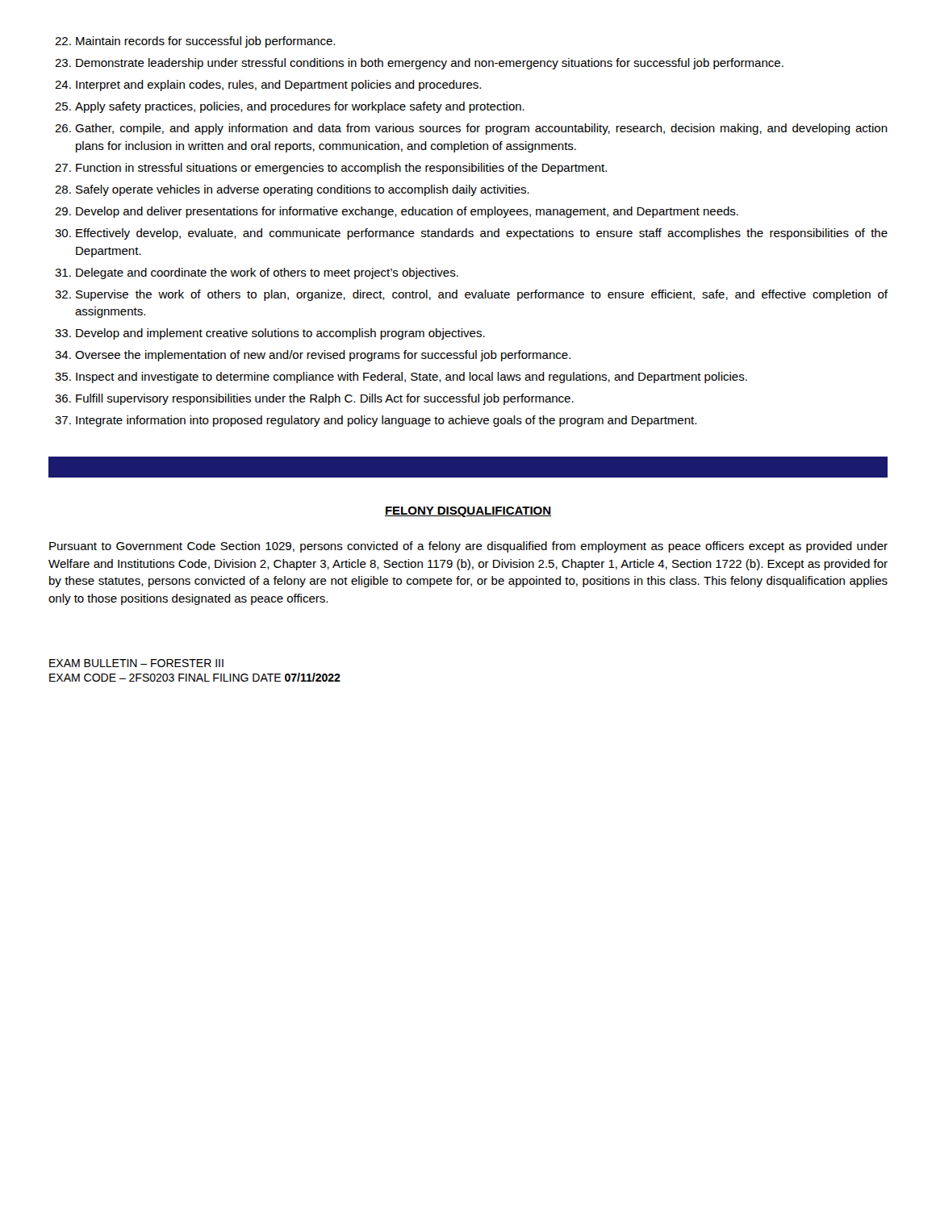Maintain records for successful job performance.
Demonstrate leadership under stressful conditions in both emergency and non-emergency situations for successful job performance.
Interpret and explain codes, rules, and Department policies and procedures.
Apply safety practices, policies, and procedures for workplace safety and protection.
Gather, compile, and apply information and data from various sources for program accountability, research, decision making, and developing action plans for inclusion in written and oral reports, communication, and completion of assignments.
Function in stressful situations or emergencies to accomplish the responsibilities of the Department.
Safely operate vehicles in adverse operating conditions to accomplish daily activities.
Develop and deliver presentations for informative exchange, education of employees, management, and Department needs.
Effectively develop, evaluate, and communicate performance standards and expectations to ensure staff accomplishes the responsibilities of the Department.
Delegate and coordinate the work of others to meet project’s objectives.
Supervise the work of others to plan, organize, direct, control, and evaluate performance to ensure efficient, safe, and effective completion of assignments.
Develop and implement creative solutions to accomplish program objectives.
Oversee the implementation of new and/or revised programs for successful job performance.
Inspect and investigate to determine compliance with Federal, State, and local laws and regulations, and Department policies.
Fulfill supervisory responsibilities under the Ralph C. Dills Act for successful job performance.
Integrate information into proposed regulatory and policy language to achieve goals of the program and Department.
FELONY DISQUALIFICATION
Pursuant to Government Code Section 1029, persons convicted of a felony are disqualified from employment as peace officers except as provided under Welfare and Institutions Code, Division 2, Chapter 3, Article 8, Section 1179 (b), or Division 2.5, Chapter 1, Article 4, Section 1722 (b). Except as provided for by these statutes, persons convicted of a felony are not eligible to compete for, or be appointed to, positions in this class. This felony disqualification applies only to those positions designated as peace officers.
EXAM BULLETIN – FORESTER III
EXAM CODE – 2FS0203 FINAL FILING DATE 07/11/2022